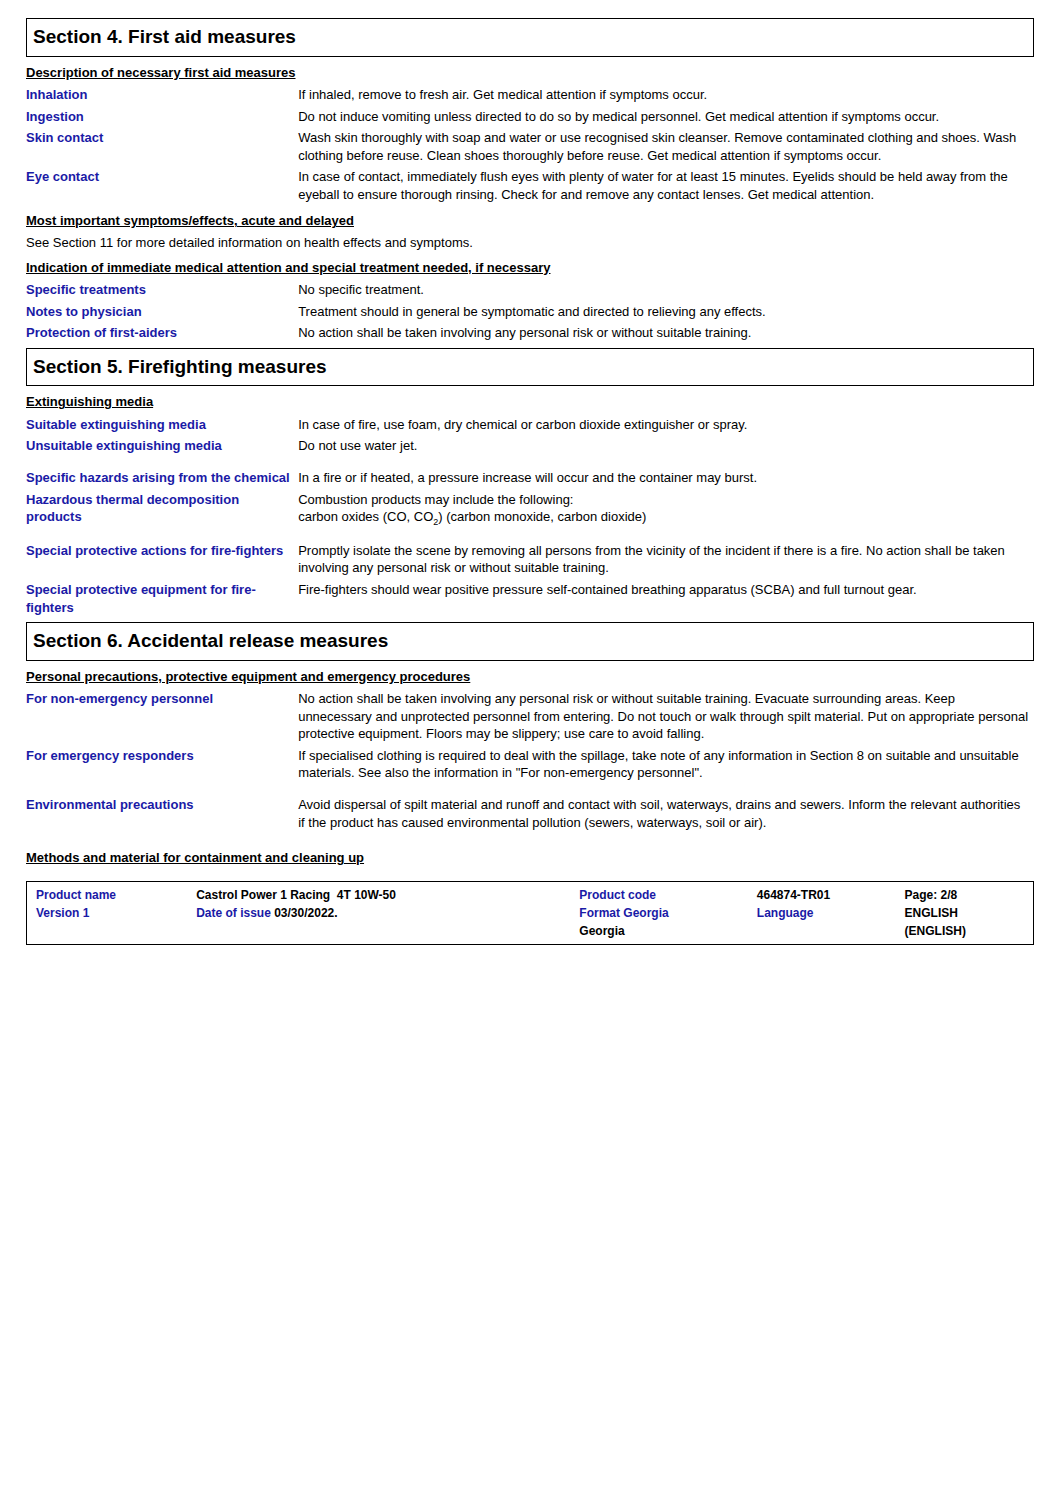Section 4. First aid measures
Description of necessary first aid measures
| Inhalation | If inhaled, remove to fresh air. Get medical attention if symptoms occur. |
| Ingestion | Do not induce vomiting unless directed to do so by medical personnel. Get medical attention if symptoms occur. |
| Skin contact | Wash skin thoroughly with soap and water or use recognised skin cleanser. Remove contaminated clothing and shoes. Wash clothing before reuse. Clean shoes thoroughly before reuse. Get medical attention if symptoms occur. |
| Eye contact | In case of contact, immediately flush eyes with plenty of water for at least 15 minutes. Eyelids should be held away from the eyeball to ensure thorough rinsing. Check for and remove any contact lenses. Get medical attention. |
Most important symptoms/effects, acute and delayed
See Section 11 for more detailed information on health effects and symptoms.
Indication of immediate medical attention and special treatment needed, if necessary
| Specific treatments | No specific treatment. |
| Notes to physician | Treatment should in general be symptomatic and directed to relieving any effects. |
| Protection of first-aiders | No action shall be taken involving any personal risk or without suitable training. |
Section 5. Firefighting measures
Extinguishing media
| Suitable extinguishing media | In case of fire, use foam, dry chemical or carbon dioxide extinguisher or spray. |
| Unsuitable extinguishing media | Do not use water jet. |
| Specific hazards arising from the chemical | In a fire or if heated, a pressure increase will occur and the container may burst. |
| Hazardous thermal decomposition products | Combustion products may include the following: carbon oxides (CO, CO 2 ) (carbon monoxide, carbon dioxide) |
| Special protective actions for fire-fighters | Promptly isolate the scene by removing all persons from the vicinity of the incident if there is a fire. No action shall be taken involving any personal risk or without suitable training. |
| Special protective equipment for fire-fighters | Fire-fighters should wear positive pressure self-contained breathing apparatus (SCBA) and full turnout gear. |
Section 6. Accidental release measures
Personal precautions, protective equipment and emergency procedures
| For non-emergency personnel | No action shall be taken involving any personal risk or without suitable training. Evacuate surrounding areas. Keep unnecessary and unprotected personnel from entering. Do not touch or walk through spilt material. Put on appropriate personal protective equipment. Floors may be slippery; use care to avoid falling. |
| For emergency responders | If specialised clothing is required to deal with the spillage, take note of any information in Section 8 on suitable and unsuitable materials. See also the information in "For non-emergency personnel". |
| Environmental precautions | Avoid dispersal of spilt material and runoff and contact with soil, waterways, drains and sewers. Inform the relevant authorities if the product has caused environmental pollution (sewers, waterways, soil or air). |
Methods and material for containment and cleaning up
| Product name | Castrol Power 1 Racing 4T 10W-50 | Product code | 464874-TR01 | Page: 2/8 |
| Version 1 | Date of issue 03/30/2022. | Format Georgia | Language | ENGLISH |
| | | Georgia | | (ENGLISH) |